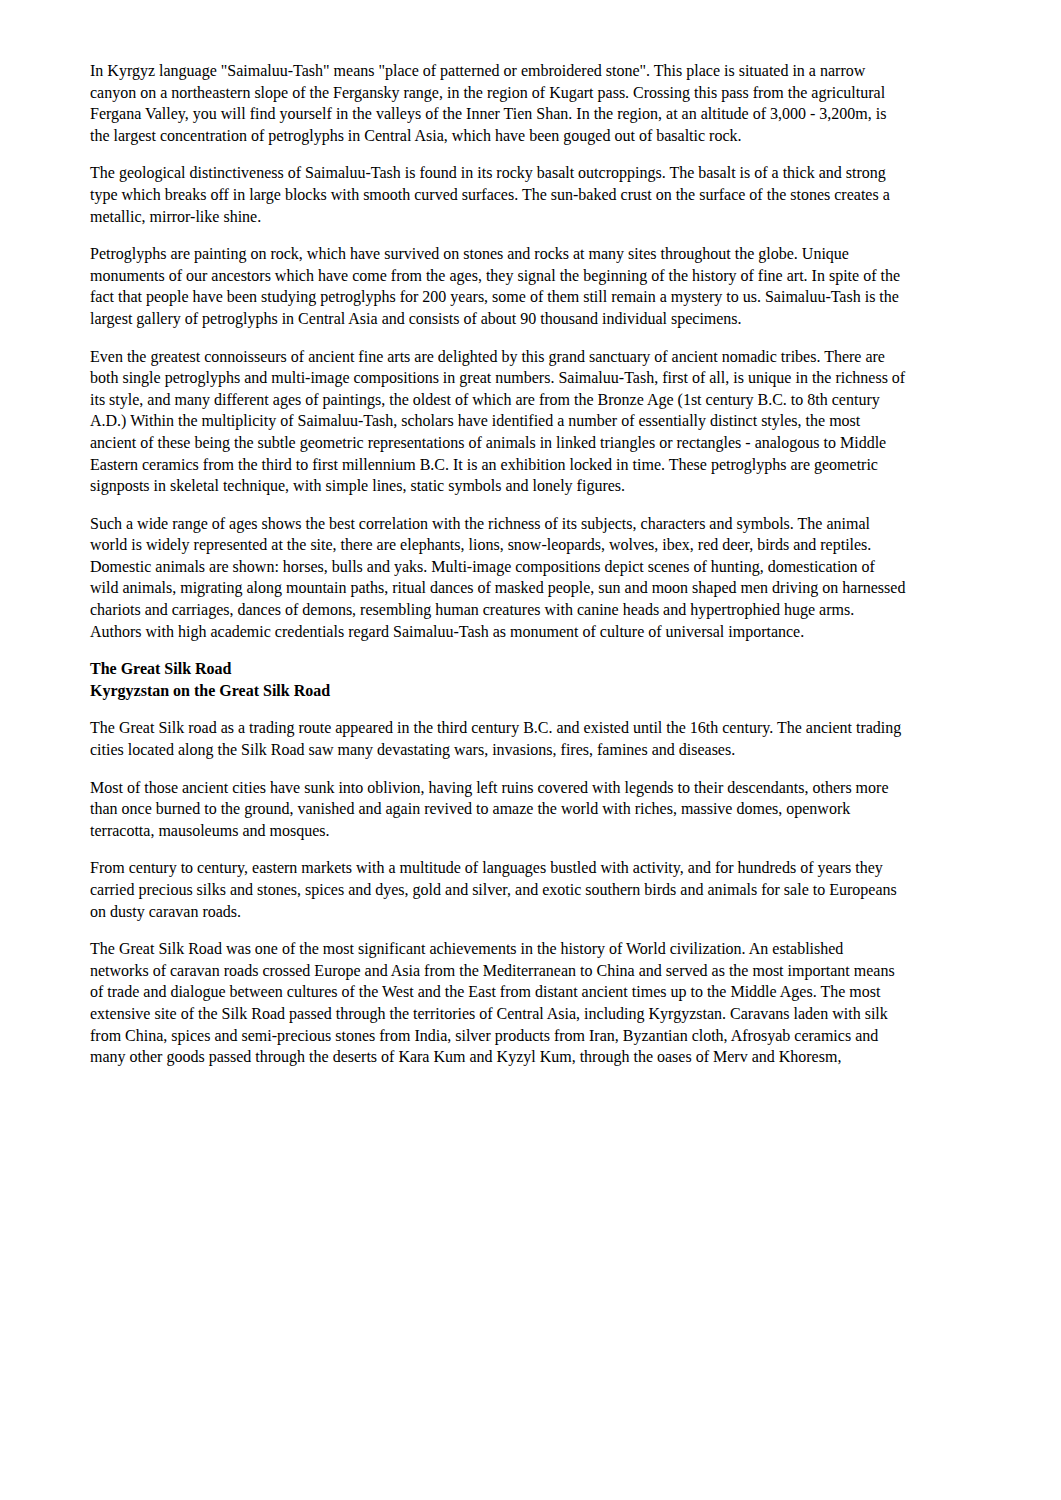In Kyrgyz language "Saimaluu-Tash" means "place of patterned or embroidered stone". This place is situated in a narrow canyon on a northeastern slope of the Fergansky range, in the region of Kugart pass. Crossing this pass from the agricultural Fergana Valley, you will find yourself in the valleys of the Inner Tien Shan. In the region, at an altitude of 3,000 - 3,200m, is the largest concentration of petroglyphs in Central Asia, which have been gouged out of basaltic rock.
The geological distinctiveness of Saimaluu-Tash is found in its rocky basalt outcroppings. The basalt is of a thick and strong type which breaks off in large blocks with smooth curved surfaces. The sun-baked crust on the surface of the stones creates a metallic, mirror-like shine.
Petroglyphs are painting on rock, which have survived on stones and rocks at many sites throughout the globe. Unique monuments of our ancestors which have come from the ages, they signal the beginning of the history of fine art. In spite of the fact that people have been studying petroglyphs for 200 years, some of them still remain a mystery to us. Saimaluu-Tash is the largest gallery of petroglyphs in Central Asia and consists of about 90 thousand individual specimens.
Even the greatest connoisseurs of ancient fine arts are delighted by this grand sanctuary of ancient nomadic tribes. There are both single petroglyphs and multi-image compositions in great numbers. Saimaluu-Tash, first of all, is unique in the richness of its style, and many different ages of paintings, the oldest of which are from the Bronze Age (1st century B.C. to 8th century A.D.) Within the multiplicity of Saimaluu-Tash, scholars have identified a number of essentially distinct styles, the most ancient of these being the subtle geometric representations of animals in linked triangles or rectangles - analogous to Middle Eastern ceramics from the third to first millennium B.C. It is an exhibition locked in time. These petroglyphs are geometric signposts in skeletal technique, with simple lines, static symbols and lonely figures.
Such a wide range of ages shows the best correlation with the richness of its subjects, characters and symbols. The animal world is widely represented at the site, there are elephants, lions, snow-leopards, wolves, ibex, red deer, birds and reptiles. Domestic animals are shown: horses, bulls and yaks. Multi-image compositions depict scenes of hunting, domestication of wild animals, migrating along mountain paths, ritual dances of masked people, sun and moon shaped men driving on harnessed chariots and carriages, dances of demons, resembling human creatures with canine heads and hypertrophied huge arms. Authors with high academic credentials regard Saimaluu-Tash as monument of culture of universal importance.
The Great Silk Road
Kyrgyzstan on the Great Silk Road
The Great Silk road as a trading route appeared in the third century B.C. and existed until the 16th century. The ancient trading cities located along the Silk Road saw many devastating wars, invasions, fires, famines and diseases.
Most of those ancient cities have sunk into oblivion, having left ruins covered with legends to their descendants, others more than once burned to the ground, vanished and again revived to amaze the world with riches, massive domes, openwork terracotta, mausoleums and mosques.
From century to century, eastern markets with a multitude of languages bustled with activity, and for hundreds of years they carried precious silks and stones, spices and dyes, gold and silver, and exotic southern birds and animals for sale to Europeans on dusty caravan roads.
The Great Silk Road was one of the most significant achievements in the history of World civilization. An established networks of caravan roads crossed Europe and Asia from the Mediterranean to China and served as the most important means of trade and dialogue between cultures of the West and the East from distant ancient times up to the Middle Ages. The most extensive site of the Silk Road passed through the territories of Central Asia, including Kyrgyzstan. Caravans laden with silk from China, spices and semi-precious stones from India, silver products from Iran, Byzantian cloth, Afrosyab ceramics and many other goods passed through the deserts of Kara Kum and Kyzyl Kum, through the oases of Merv and Khoresm,